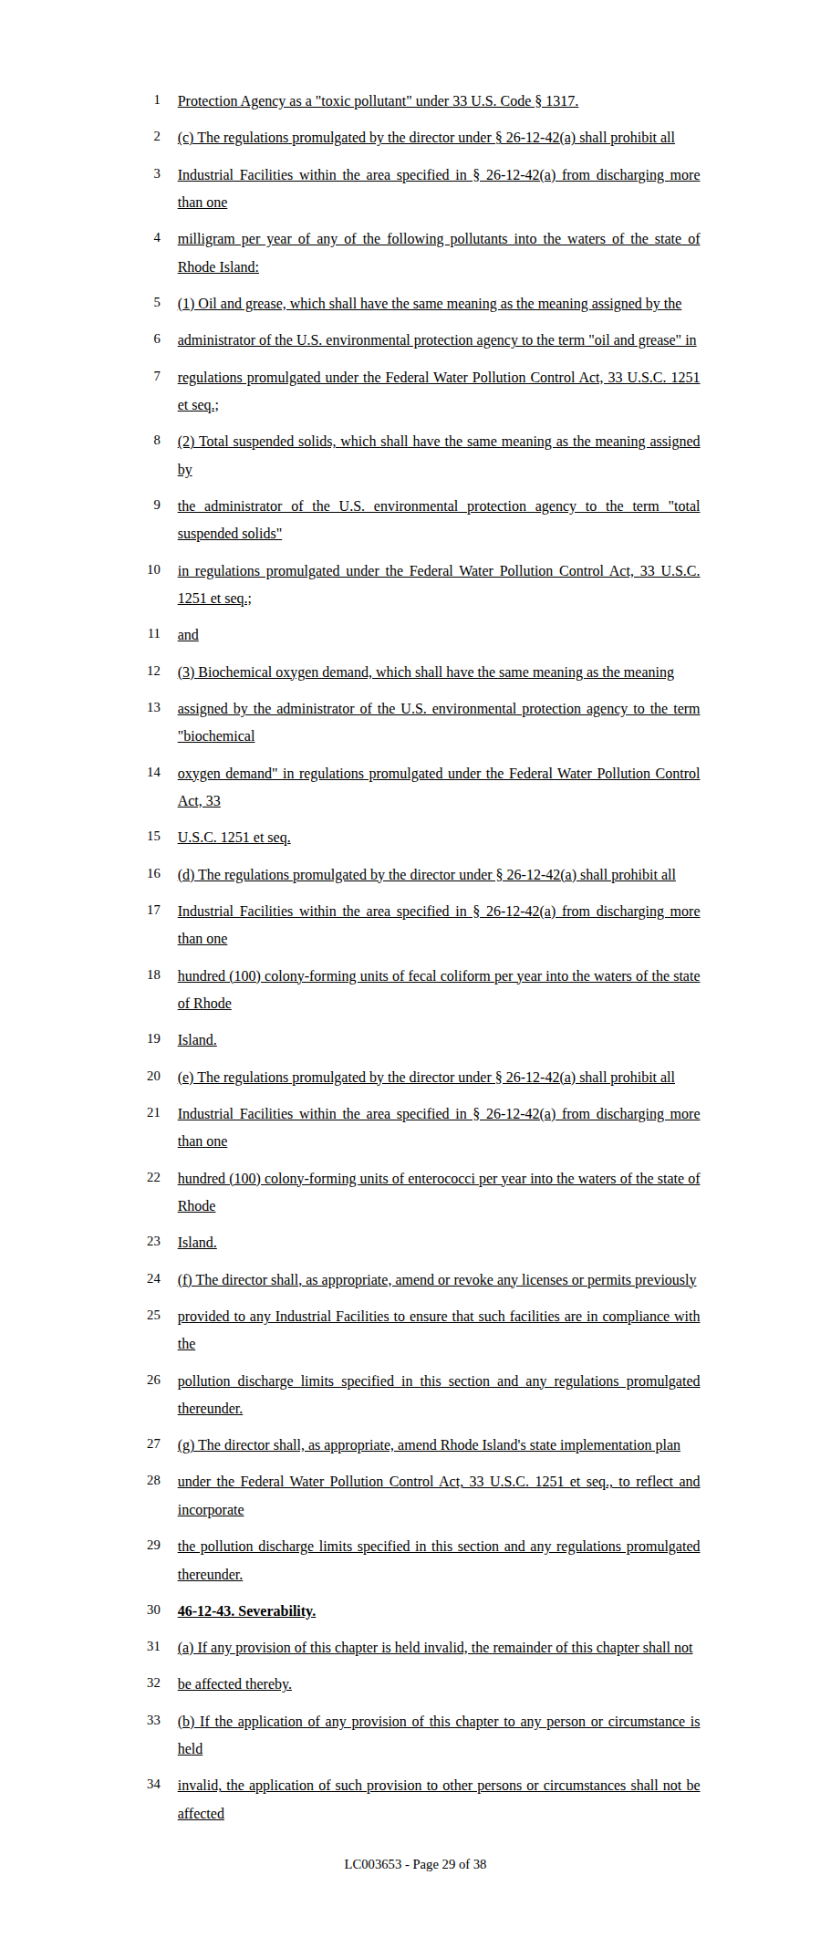Protection Agency as a "toxic pollutant" under 33 U.S. Code § 1317.
(c) The regulations promulgated by the director under § 26-12-42(a) shall prohibit all
Industrial Facilities within the area specified in § 26-12-42(a) from discharging more than one
milligram per year of any of the following pollutants into the waters of the state of Rhode Island:
(1) Oil and grease, which shall have the same meaning as the meaning assigned by the
administrator of the U.S. environmental protection agency to the term "oil and grease" in
regulations promulgated under the Federal Water Pollution Control Act, 33 U.S.C. 1251 et seq.;
(2) Total suspended solids, which shall have the same meaning as the meaning assigned by
the administrator of the U.S. environmental protection agency to the term "total suspended solids"
in regulations promulgated under the Federal Water Pollution Control Act, 33 U.S.C. 1251 et seq.;
and
(3) Biochemical oxygen demand, which shall have the same meaning as the meaning
assigned by the administrator of the U.S. environmental protection agency to the term "biochemical
oxygen demand" in regulations promulgated under the Federal Water Pollution Control Act, 33
U.S.C. 1251 et seq.
(d) The regulations promulgated by the director under § 26-12-42(a) shall prohibit all
Industrial Facilities within the area specified in § 26-12-42(a) from discharging more than one
hundred (100) colony-forming units of fecal coliform per year into the waters of the state of Rhode
Island.
(e) The regulations promulgated by the director under § 26-12-42(a) shall prohibit all
Industrial Facilities within the area specified in § 26-12-42(a) from discharging more than one
hundred (100) colony-forming units of enterococci per year into the waters of the state of Rhode
Island.
(f) The director shall, as appropriate, amend or revoke any licenses or permits previously
provided to any Industrial Facilities to ensure that such facilities are in compliance with the
pollution discharge limits specified in this section and any regulations promulgated thereunder.
(g) The director shall, as appropriate, amend Rhode Island's state implementation plan
under the Federal Water Pollution Control Act, 33 U.S.C. 1251 et seq., to reflect and incorporate
the pollution discharge limits specified in this section and any regulations promulgated thereunder.
46-12-43. Severability.
(a) If any provision of this chapter is held invalid, the remainder of this chapter shall not
be affected thereby.
(b) If the application of any provision of this chapter to any person or circumstance is held
invalid, the application of such provision to other persons or circumstances shall not be affected
LC003653 - Page 29 of 38